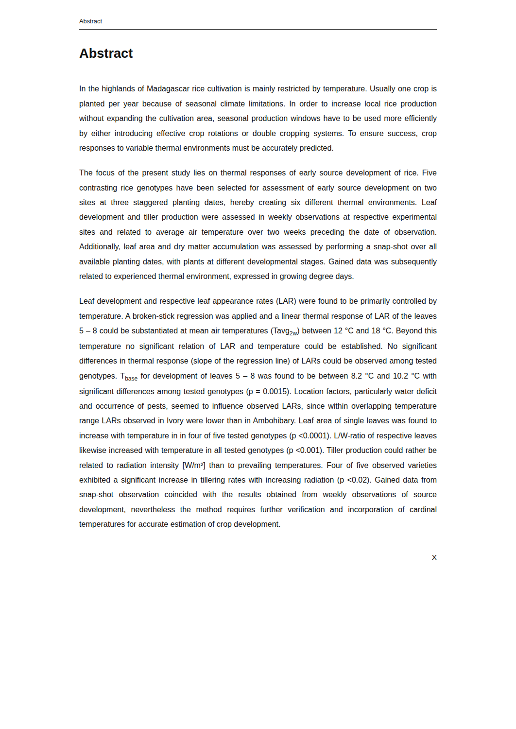Abstract
Abstract
In the highlands of Madagascar rice cultivation is mainly restricted by temperature. Usually one crop is planted per year because of seasonal climate limitations. In order to increase local rice production without expanding the cultivation area, seasonal production windows have to be used more efficiently by either introducing effective crop rotations or double cropping systems. To ensure success, crop responses to variable thermal environments must be accurately predicted.
The focus of the present study lies on thermal responses of early source development of rice. Five contrasting rice genotypes have been selected for assessment of early source development on two sites at three staggered planting dates, hereby creating six different thermal environments. Leaf development and tiller production were assessed in weekly observations at respective experimental sites and related to average air temperature over two weeks preceding the date of observation. Additionally, leaf area and dry matter accumulation was assessed by performing a snap-shot over all available planting dates, with plants at different developmental stages. Gained data was subsequently related to experienced thermal environment, expressed in growing degree days.
Leaf development and respective leaf appearance rates (LAR) were found to be primarily controlled by temperature. A broken-stick regression was applied and a linear thermal response of LAR of the leaves 5 – 8 could be substantiated at mean air temperatures (Tavg2w) between 12 °C and 18 °C. Beyond this temperature no significant relation of LAR and temperature could be established. No significant differences in thermal response (slope of the regression line) of LARs could be observed among tested genotypes. Tbase for development of leaves 5 – 8 was found to be between 8.2 °C and 10.2 °C with significant differences among tested genotypes (p = 0.0015). Location factors, particularly water deficit and occurrence of pests, seemed to influence observed LARs, since within overlapping temperature range LARs observed in Ivory were lower than in Ambohibary. Leaf area of single leaves was found to increase with temperature in in four of five tested genotypes (p <0.0001). L/W-ratio of respective leaves likewise increased with temperature in all tested genotypes (p <0.001). Tiller production could rather be related to radiation intensity [W/m²] than to prevailing temperatures. Four of five observed varieties exhibited a significant increase in tillering rates with increasing radiation (p <0.02). Gained data from snap-shot observation coincided with the results obtained from weekly observations of source development, nevertheless the method requires further verification and incorporation of cardinal temperatures for accurate estimation of crop development.
X